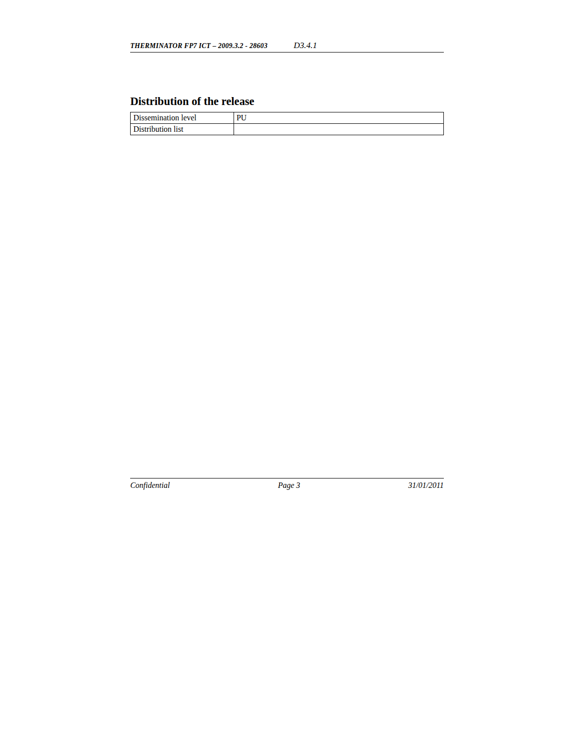THERMINATOR FP7 ICT – 2009.3.2 - 28603 D3.4.1
Distribution of the release
| Dissemination level | PU |
| Distribution list | |
Confidential Page 3 31/01/2011